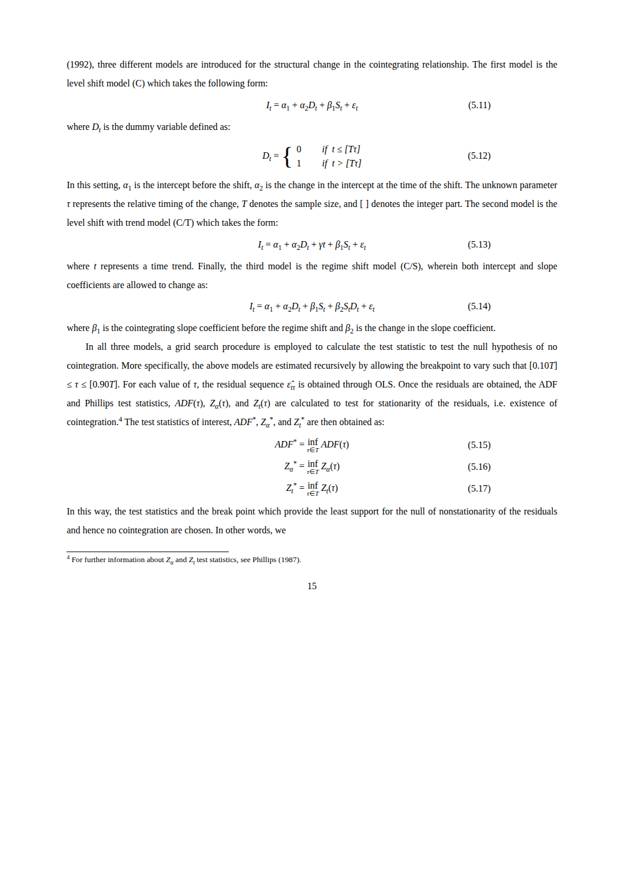(1992), three different models are introduced for the structural change in the cointegrating relationship. The first model is the level shift model (C) which takes the following form:
It = α1 + α2Dt + β1St + εt (5.11)
where Dt is the dummy variable defined as:
Dt = {
0if t ≤ [Tτ]
1if t > [Tτ]
(5.12)
In this setting, α1 is the intercept before the shift, α2 is the change in the intercept at the time of the shift. The unknown parameter τ represents the relative timing of the change, T denotes the sample size, and [ ] denotes the integer part. The second model is the level shift with trend model (C/T) which takes the form:
It = α1 + α2Dt + γt + β1St + εt (5.13)
where t represents a time trend. Finally, the third model is the regime shift model (C/S), wherein both intercept and slope coefficients are allowed to change as:
It = α1 + α2Dt + β1St + β2StDt + εt (5.14)
where β1 is the cointegrating slope coefficient before the regime shift and β2 is the change in the slope coefficient.
In all three models, a grid search procedure is employed to calculate the test statistic to test the null hypothesis of no cointegration. More specifically, the above models are estimated recursively by allowing the breakpoint to vary such that [0.10T] ≤ τ ≤ [0.90T]. For each value of τ, the residual sequence ε̂tτ is obtained through OLS. Once the residuals are obtained, the ADF and Phillips test statistics, ADF(τ), Zα(τ), and Zt(τ) are calculated to test for stationarity of the residuals, i.e. existence of cointegration.4 The test statistics of interest, ADF*, Zα*, and Zt* are then obtained as:
ADF* = inf τ∈T ADF(τ) (5.15)
Zα* = inf τ∈T Zα(τ) (5.16)
Zt* = inf τ∈T Zt(τ) (5.17)
In this way, the test statistics and the break point which provide the least support for the null of nonstationarity of the residuals and hence no cointegration are chosen. In other words, we
4 For further information about Zα and Zt test statistics, see Phillips (1987).
15